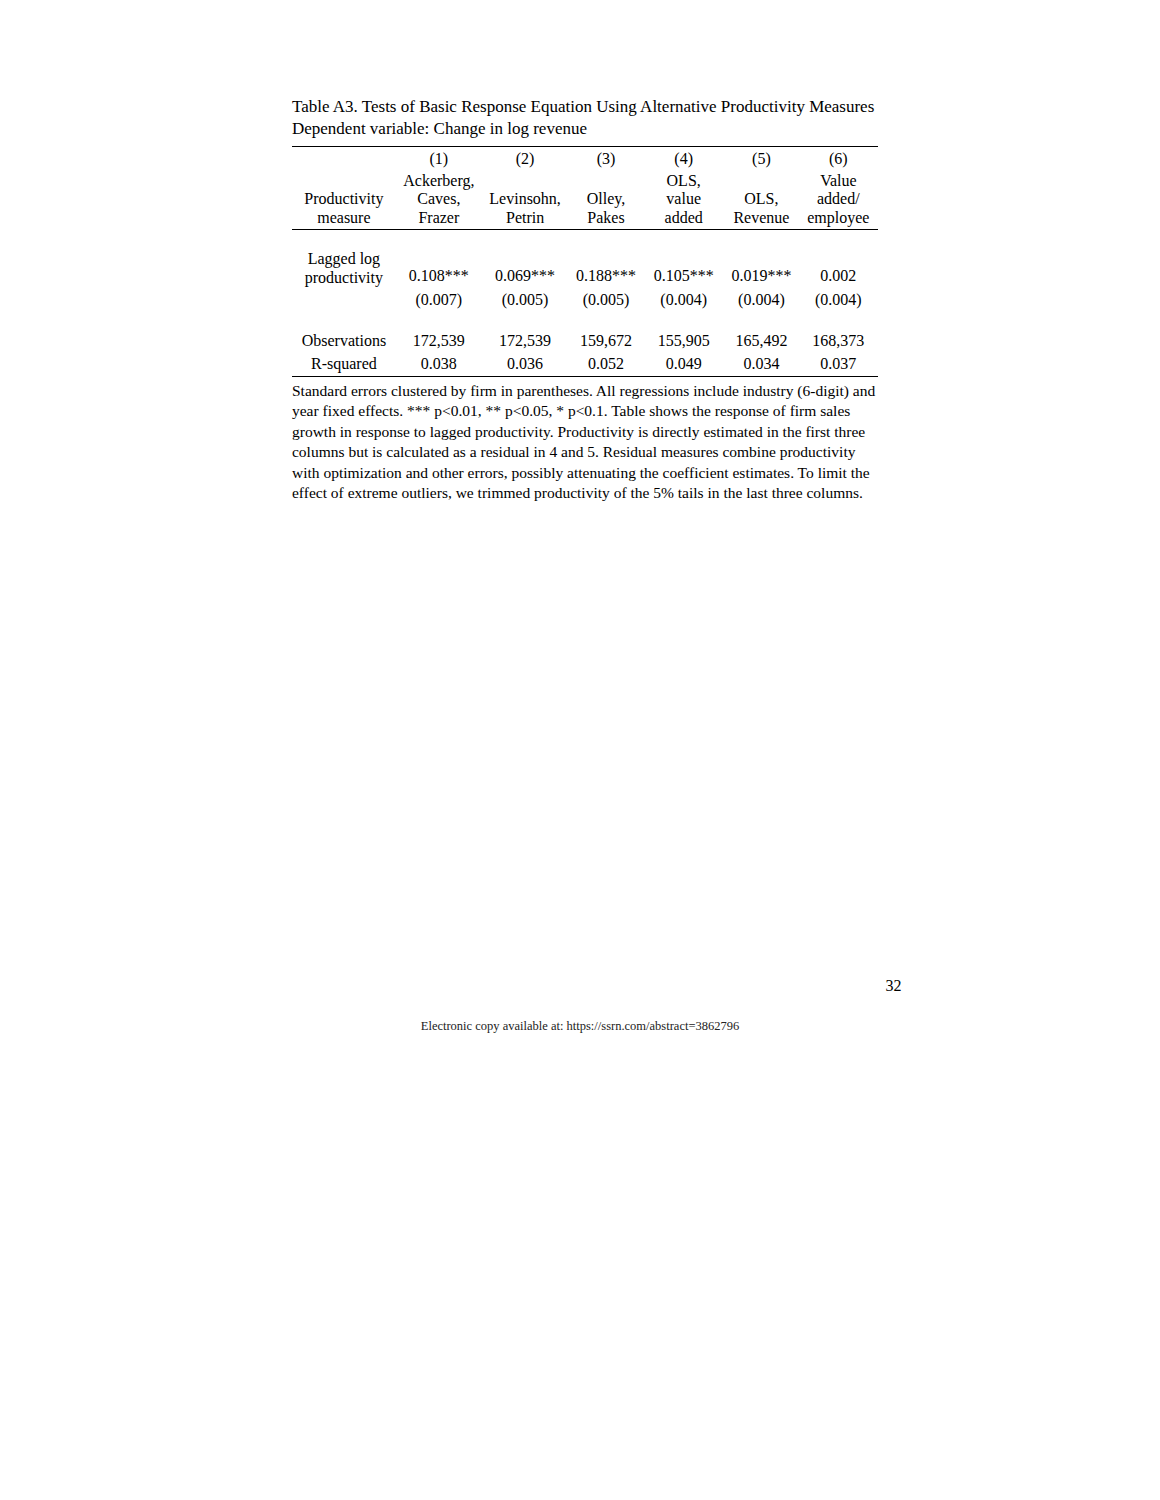Table A3. Tests of Basic Response Equation Using Alternative Productivity Measures
Dependent variable: Change in log revenue
| | (1) | (2) | (3) | (4) | (5) | (6) |
| Productivity measure | Ackerberg, Caves, Frazer | Levinsohn, Petrin | Olley, Pakes | OLS, value added | OLS, Revenue | Value added/ employee |
| Lagged log productivity | 0.108*** | 0.069*** | 0.188*** | 0.105*** | 0.019*** | 0.002 |
| | (0.007) | (0.005) | (0.005) | (0.004) | (0.004) | (0.004) |
| Observations | 172,539 | 172,539 | 159,672 | 155,905 | 165,492 | 168,373 |
| R-squared | 0.038 | 0.036 | 0.052 | 0.049 | 0.034 | 0.037 |
Standard errors clustered by firm in parentheses. All regressions include industry (6-digit) and year fixed effects. *** p<0.01, ** p<0.05, * p<0.1. Table shows the response of firm sales growth in response to lagged productivity. Productivity is directly estimated in the first three columns but is calculated as a residual in 4 and 5. Residual measures combine productivity with optimization and other errors, possibly attenuating the coefficient estimates. To limit the effect of extreme outliers, we trimmed productivity of the 5% tails in the last three columns.
32
Electronic copy available at: https://ssrn.com/abstract=3862796